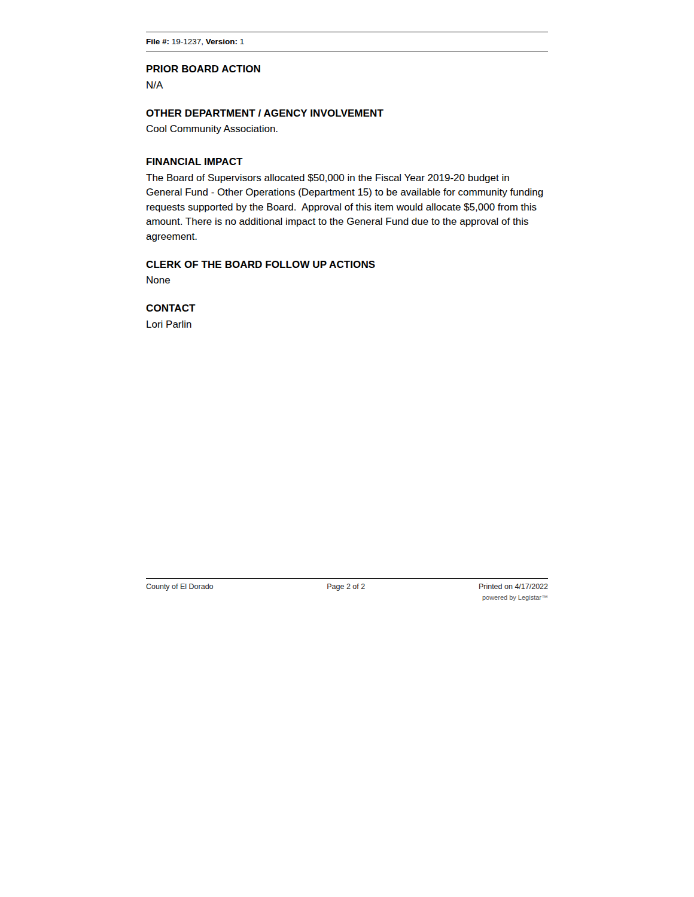File #: 19-1237, Version: 1
PRIOR BOARD ACTION
N/A
OTHER DEPARTMENT / AGENCY INVOLVEMENT
Cool Community Association.
FINANCIAL IMPACT
The Board of Supervisors allocated $50,000 in the Fiscal Year 2019-20 budget in General Fund - Other Operations (Department 15) to be available for community funding requests supported by the Board. Approval of this item would allocate $5,000 from this amount. There is no additional impact to the General Fund due to the approval of this agreement.
CLERK OF THE BOARD FOLLOW UP ACTIONS
None
CONTACT
Lori Parlin
County of El Dorado Page 2 of 2 Printed on 4/17/2022
powered by Legistar™